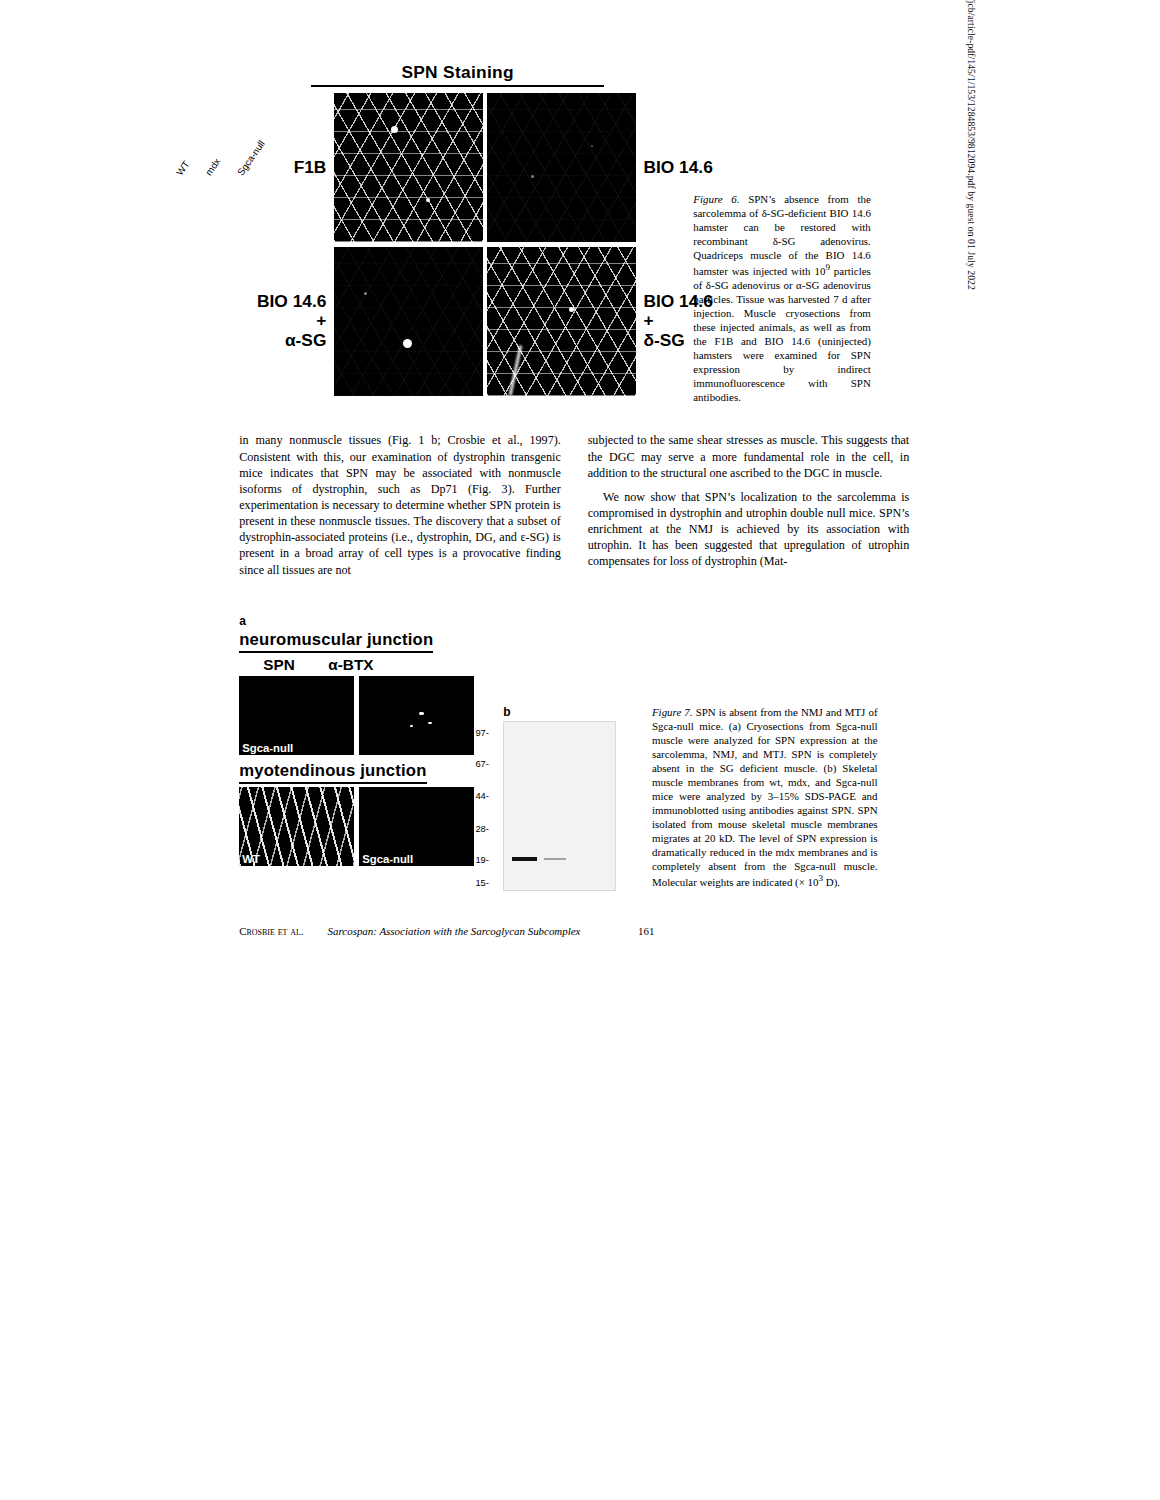Downloaded from http://rupress.org/jcb/article-pdf/145/1/153/1284853/9812094.pdf by guest on 01 July 2022
SPN Staining
F1B
BIO 14.6
BIO 14.6
+
α-SG
BIO 14.6
+
δ-SG
Figure 6. SPN’s absence from the sarcolemma of δ-SG-deficient BIO 14.6 hamster can be restored with recombinant δ-SG adenovirus. Quadriceps muscle of the BIO 14.6 hamster was injected with 109 particles of δ-SG adenovirus or α-SG adenovirus particles. Tissue was harvested 7 d after injection. Muscle cryosections from these injected animals, as well as from the F1B and BIO 14.6 (uninjected) hamsters were examined for SPN expression by indirect immunofluorescence with SPN antibodies.
in many nonmuscle tissues (Fig. 1 b; Crosbie et al., 1997). Consistent with this, our examination of dystrophin transgenic mice indicates that SPN may be associated with nonmuscle isoforms of dystrophin, such as Dp71 (Fig. 3). Further experimentation is necessary to determine whether SPN protein is present in these nonmuscle tissues. The discovery that a subset of dystrophin-associated proteins (i.e., dystrophin, DG, and ε-SG) is present in a broad array of cell types is a provocative finding since all tissues are not
subjected to the same shear stresses as muscle. This suggests that the DGC may serve a more fundamental role in the cell, in addition to the structural one ascribed to the DGC in muscle.
We now show that SPN’s localization to the sarcolemma is compromised in dystrophin and utrophin double null mice. SPN’s enrichment at the NMJ is achieved by its association with utrophin. It has been suggested that upregulation of utrophin compensates for loss of dystrophin (Mat-
a
neuromuscular junction
SPN α-BTX
Sgca-null
myotendinous junction
WT
Sgca-null
b
97- 67- 44- 28- 19- 15-
WT mdx Sgca-null
Figure 7. SPN is absent from the NMJ and MTJ of Sgca-null mice. (a) Cryosections from Sgca-null muscle were analyzed for SPN expression at the sarcolemma, NMJ, and MTJ. SPN is completely absent in the SG deficient muscle. (b) Skeletal muscle membranes from wt, mdx, and Sgca-null mice were analyzed by 3–15% SDS-PAGE and immunoblotted using antibodies against SPN. SPN isolated from mouse skeletal muscle membranes migrates at 20 kD. The level of SPN expression is dramatically reduced in the mdx membranes and is completely absent from the Sgca-null muscle. Molecular weights are indicated (× 103 D).
Crosbie et al. Sarcospan: Association with the Sarcoglycan Subcomplex 161